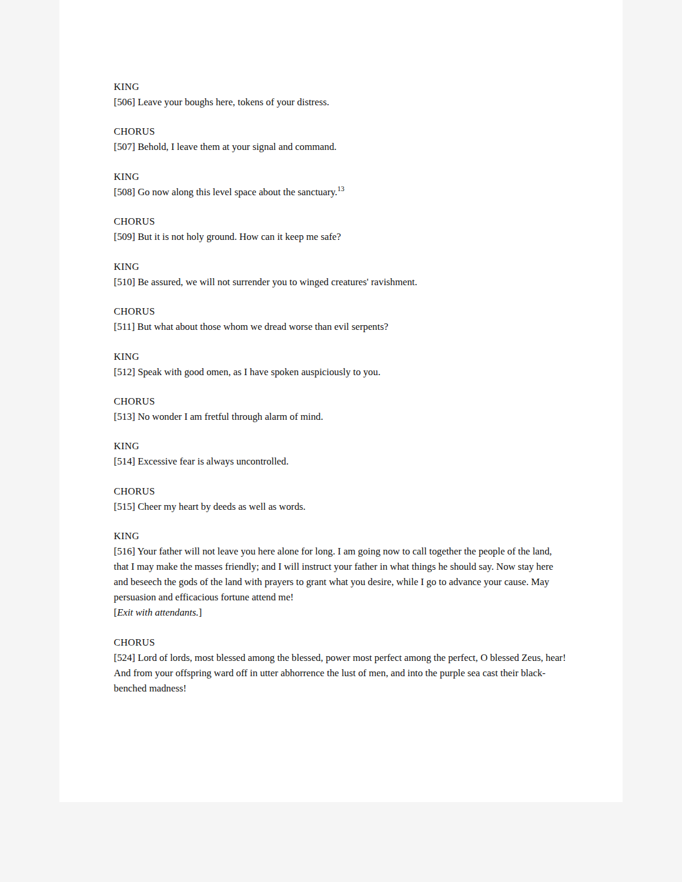KING
[506] Leave your boughs here, tokens of your distress.
CHORUS
[507] Behold, I leave them at your signal and command.
KING
[508] Go now along this level space about the sanctuary.13
CHORUS
[509] But it is not holy ground. How can it keep me safe?
KING
[510] Be assured, we will not surrender you to winged creatures' ravishment.
CHORUS
[511] But what about those whom we dread worse than evil serpents?
KING
[512] Speak with good omen, as I have spoken auspiciously to you.
CHORUS
[513] No wonder I am fretful through alarm of mind.
KING
[514] Excessive fear is always uncontrolled.
CHORUS
[515] Cheer my heart by deeds as well as words.
KING
[516] Your father will not leave you here alone for long. I am going now to call together the people of the land, that I may make the masses friendly; and I will instruct your father in what things he should say. Now stay here and beseech the gods of the land with prayers to grant what you desire, while I go to advance your cause. May persuasion and efficacious fortune attend me!
[Exit with attendants.]
CHORUS
[524] Lord of lords, most blessed among the blessed, power most perfect among the perfect, O blessed Zeus, hear! And from your offspring ward off in utter abhorrence the lust of men, and into the purple sea cast their black-benched madness!